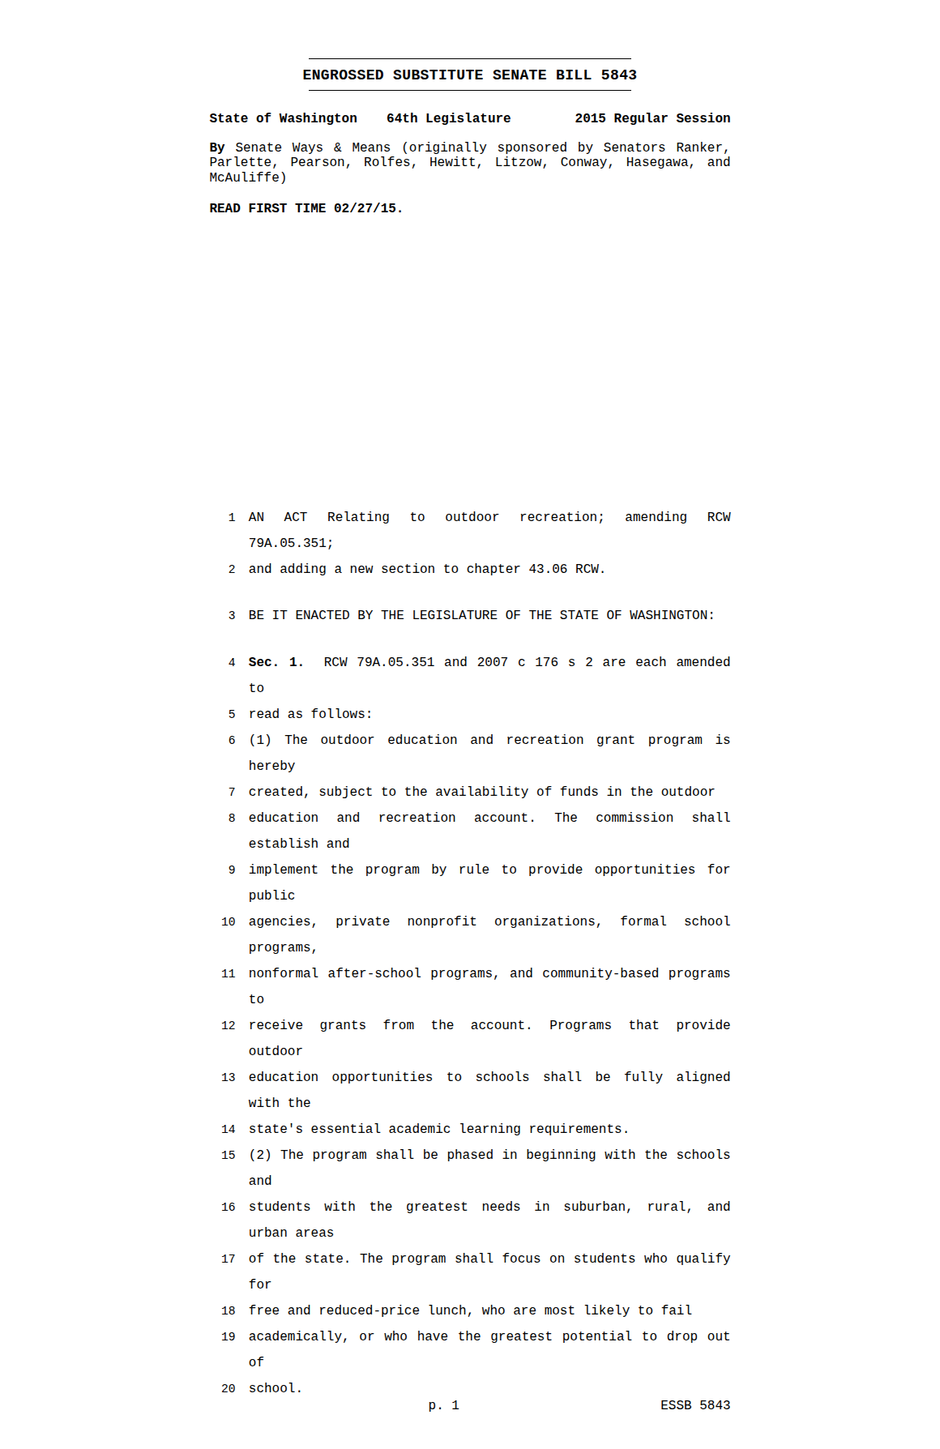ENGROSSED SUBSTITUTE SENATE BILL 5843
State of Washington 64th Legislature 2015 Regular Session
By Senate Ways & Means (originally sponsored by Senators Ranker, Parlette, Pearson, Rolfes, Hewitt, Litzow, Conway, Hasegawa, and McAuliffe)
READ FIRST TIME 02/27/15.
1
AN ACT Relating to outdoor recreation; amending RCW 79A.05.351;
2
and adding a new section to chapter 43.06 RCW.
3
BE IT ENACTED BY THE LEGISLATURE OF THE STATE OF WASHINGTON:
4
Sec. 1. RCW 79A.05.351 and 2007 c 176 s 2 are each amended to
5
read as follows:
6
(1) The outdoor education and recreation grant program is hereby
7
created, subject to the availability of funds in the outdoor
8
education and recreation account. The commission shall establish and
9
implement the program by rule to provide opportunities for public
10
agencies, private nonprofit organizations, formal school programs,
11
nonformal after-school programs, and community-based programs to
12
receive grants from the account. Programs that provide outdoor
13
education opportunities to schools shall be fully aligned with the
14
state's essential academic learning requirements.
15
(2) The program shall be phased in beginning with the schools and
16
students with the greatest needs in suburban, rural, and urban areas
17
of the state. The program shall focus on students who qualify for
18
free and reduced-price lunch, who are most likely to fail
19
academically, or who have the greatest potential to drop out of
20
school.
p. 1 ESSB 5843